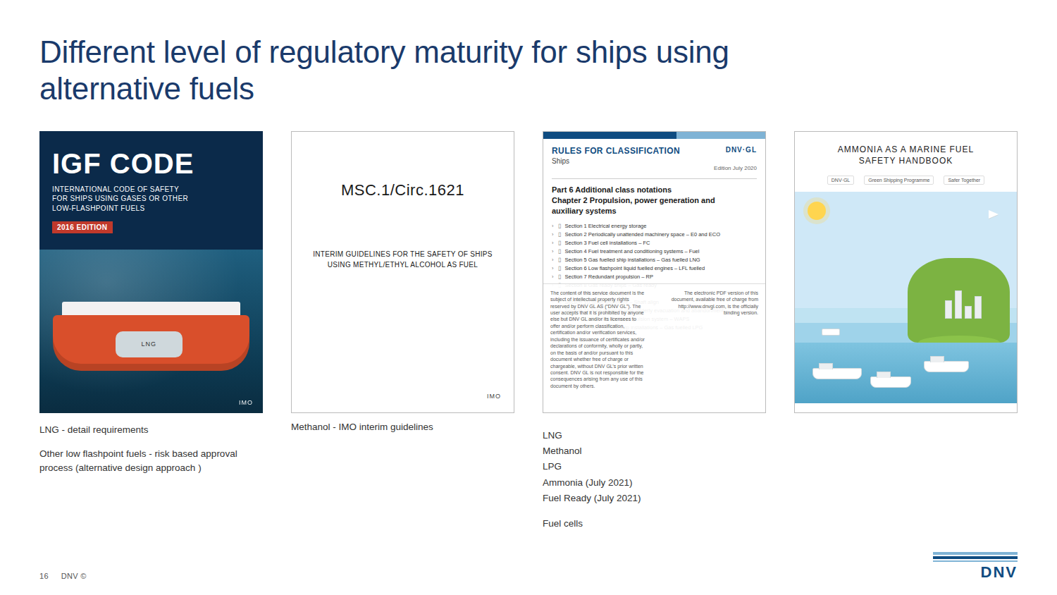Different level of regulatory maturity for ships using
alternative fuels
IGF CODE
International Code of Safety
for Ships Using Gases or Other
Low-Flashpoint Fuels
2016 EDITION
LNG
IMO
LNG - detail requirements
Other low flashpoint fuels - risk based approval process (alternative design approach )
MSC.1/Circ.1621
Interim guidelines for the safety of ships
using methyl/ethyl alcohol as fuel
IMO
Methanol - IMO interim guidelines
RULES FOR CLASSIFICATION
DNV·GL
Ships
Edition July 2020
Part 6 Additional class notations
Chapter 2 Propulsion, power generation and
auxiliary systems
›▯ Section 1 Electrical energy storage
›▯ Section 2 Periodically unattended machinery space – E0 and ECO
›▯ Section 3 Fuel cell installations – FC
›▯ Section 4 Fuel treatment and conditioning systems – Fuel
›▯ Section 5 Gas fuelled ship installations – Gas fuelled LNG
›▯ Section 6 Low flashpoint liquid fuelled engines – LFL fuelled
›▯ Section 7 Redundant propulsion – RP
›▯ Section 8 Gas ready ships – Gas ready
›▯ Section 9 Scrubber ready
›▯ Section 10 Shaft alignment – Shaft align
›▯ Section 11 Safe return to port, orderly evacuation and abandonment
›▯ Section 12 Wind assisted propulsion system – WAPS
›▯ Section 13 Gas fuelled ship installations – Gas fuelled LPG
The content of this service document is the subject of intellectual property rights reserved by DNV GL AS (“DNV GL”). The user accepts that it is prohibited by anyone else but DNV GL and/or its licensees to offer and/or perform classification, certification and/or verification services, including the issuance of certificates and/or declarations of conformity, wholly or partly, on the basis of and/or pursuant to this document whether free of charge or chargeable, without DNV GL’s prior written consent. DNV GL is not responsible for the consequences arising from any use of this document by others.
The electronic PDF version of this document, available free of charge from http://www.dnvgl.com, is the officially binding version.
LNG
Methanol
LPG
Ammonia (July 2021)
Fuel Ready (July 2021)
Fuel cells
AMMONIA AS A MARINE FUEL
SAFETY HANDBOOK
DNV·GL Green Shipping Programme Safer Together
16 DNV ©
DNV